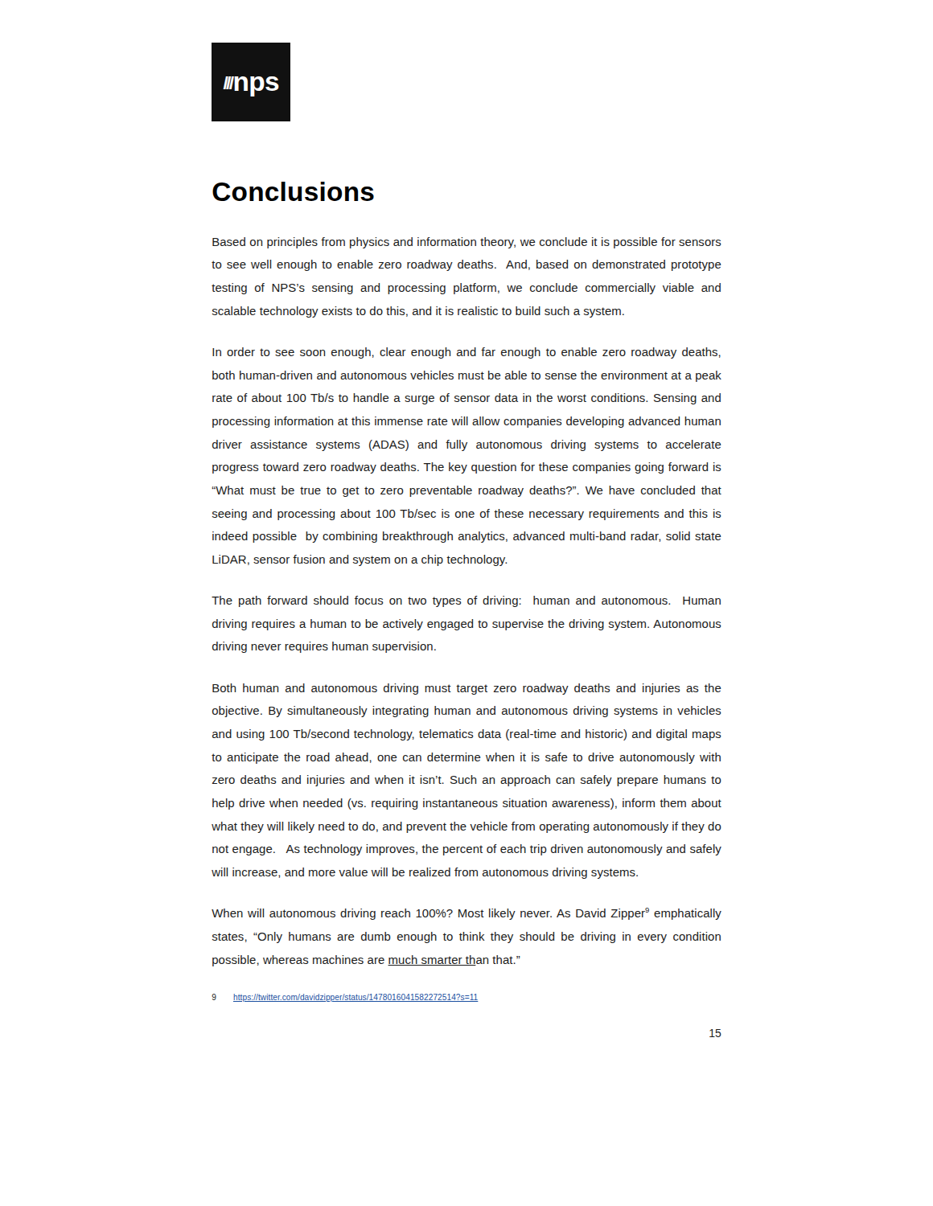///nps
Conclusions
Based on principles from physics and information theory, we conclude it is possible for sensors to see well enough to enable zero roadway deaths. And, based on demonstrated prototype testing of NPS’s sensing and processing platform, we conclude commercially viable and scalable technology exists to do this, and it is realistic to build such a system.
In order to see soon enough, clear enough and far enough to enable zero roadway deaths, both human-driven and autonomous vehicles must be able to sense the environment at a peak rate of about 100 Tb/s to handle a surge of sensor data in the worst conditions. Sensing and processing information at this immense rate will allow companies developing advanced human driver assistance systems (ADAS) and fully autonomous driving systems to accelerate progress toward zero roadway deaths. The key question for these companies going forward is “What must be true to get to zero preventable roadway deaths?”. We have concluded that seeing and processing about 100 Tb/sec is one of these necessary requirements and this is indeed possible by combining breakthrough analytics, advanced multi-band radar, solid state LiDAR, sensor fusion and system on a chip technology.
The path forward should focus on two types of driving: human and autonomous. Human driving requires a human to be actively engaged to supervise the driving system. Autonomous driving never requires human supervision.
Both human and autonomous driving must target zero roadway deaths and injuries as the objective. By simultaneously integrating human and autonomous driving systems in vehicles and using 100 Tb/second technology, telematics data (real-time and historic) and digital maps to anticipate the road ahead, one can determine when it is safe to drive autonomously with zero deaths and injuries and when it isn’t. Such an approach can safely prepare humans to help drive when needed (vs. requiring instantaneous situation awareness), inform them about what they will likely need to do, and prevent the vehicle from operating autonomously if they do not engage. As technology improves, the percent of each trip driven autonomously and safely will increase, and more value will be realized from autonomous driving systems.
When will autonomous driving reach 100%? Most likely never. As David Zipper9 emphatically states, “Only humans are dumb enough to think they should be driving in every condition possible, whereas machines are much smarter than that.”
9 https://twitter.com/davidzipper/status/1478016041582272514?s=11
15